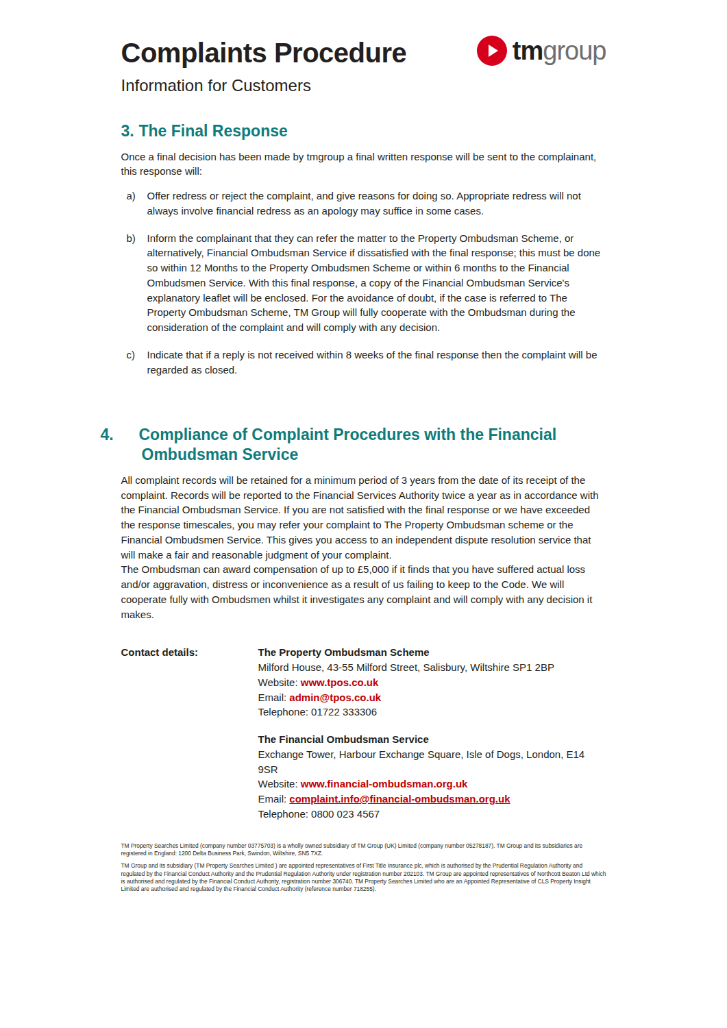Complaints Procedure
Information for Customers
tm group
3. The Final Response
Once a final decision has been made by tmgroup a final written response will be sent to the complainant, this response will:
a) Offer redress or reject the complaint, and give reasons for doing so. Appropriate redress will not always involve financial redress as an apology may suffice in some cases.
b) Inform the complainant that they can refer the matter to the Property Ombudsman Scheme, or alternatively, Financial Ombudsman Service if dissatisfied with the final response; this must be done so within 12 Months to the Property Ombudsmen Scheme or within 6 months to the Financial Ombudsmen Service. With this final response, a copy of the Financial Ombudsman Service's explanatory leaflet will be enclosed. For the avoidance of doubt, if the case is referred to The Property Ombudsman Scheme, TM Group will fully cooperate with the Ombudsman during the consideration of the complaint and will comply with any decision.
c) Indicate that if a reply is not received within 8 weeks of the final response then the complaint will be regarded as closed.
4. Compliance of Complaint Procedures with the Financial Ombudsman Service
All complaint records will be retained for a minimum period of 3 years from the date of its receipt of the complaint. Records will be reported to the Financial Services Authority twice a year as in accordance with the Financial Ombudsman Service. If you are not satisfied with the final response or we have exceeded the response timescales, you may refer your complaint to The Property Ombudsman scheme or the Financial Ombudsmen Service. This gives you access to an independent dispute resolution service that will make a fair and reasonable judgment of your complaint.
The Ombudsman can award compensation of up to £5,000 if it finds that you have suffered actual loss and/or aggravation, distress or inconvenience as a result of us failing to keep to the Code. We will cooperate fully with Ombudsmen whilst it investigates any complaint and will comply with any decision it makes.
Contact details:
The Property Ombudsman Scheme
Milford House, 43-55 Milford Street, Salisbury, Wiltshire SP1 2BP
Website: www.tpos.co.uk
Email: admin@tpos.co.uk
Telephone: 01722 333306
The Financial Ombudsman Service
Exchange Tower, Harbour Exchange Square, Isle of Dogs, London, E14 9SR
Website: www.financial-ombudsman.org.uk
Email: complaint.info@financial-ombudsman.org.uk
Telephone: 0800 023 4567
TM Property Searches Limited (company number 03775703) is a wholly owned subsidiary of TM Group (UK) Limited (company number 05278187). TM Group and its subsidiaries are registered in England: 1200 Delta Business Park, Swindon, Wiltshire, SN5 7XZ.
TM Group and its subsidiary (TM Property Searches Limited ) are appointed representatives of First Title Insurance plc, which is authorised by the Prudential Regulation Authority and regulated by the Financial Conduct Authority and the Prudential Regulation Authority under registration number 202103. TM Group are appointed representatives of Northcott Beaton Ltd which is authorised and regulated by the Financial Conduct Authority, registration number 306740. TM Property Searches Limited who are an Appointed Representative of CLS Property Insight Limited are authorised and regulated by the Financial Conduct Authority (reference number 718255).